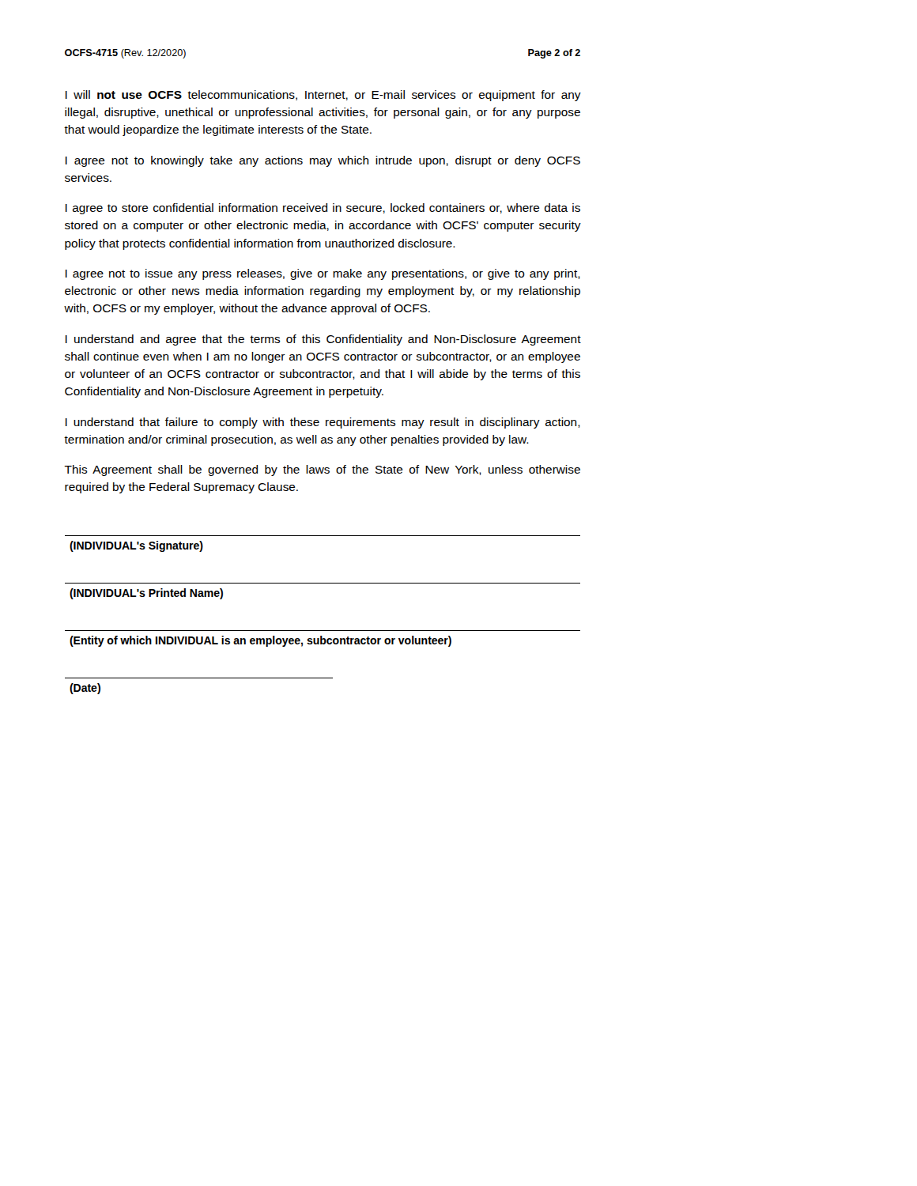OCFS-4715 (Rev. 12/2020)
Page 2 of 2
I will not use OCFS telecommunications, Internet, or E-mail services or equipment for any illegal, disruptive, unethical or unprofessional activities, for personal gain, or for any purpose that would jeopardize the legitimate interests of the State.
I agree not to knowingly take any actions may which intrude upon, disrupt or deny OCFS services.
I agree to store confidential information received in secure, locked containers or, where data is stored on a computer or other electronic media, in accordance with OCFS' computer security policy that protects confidential information from unauthorized disclosure.
I agree not to issue any press releases, give or make any presentations, or give to any print, electronic or other news media information regarding my employment by, or my relationship with, OCFS or my employer, without the advance approval of OCFS.
I understand and agree that the terms of this Confidentiality and Non-Disclosure Agreement shall continue even when I am no longer an OCFS contractor or subcontractor, or an employee or volunteer of an OCFS contractor or subcontractor, and that I will abide by the terms of this Confidentiality and Non-Disclosure Agreement in perpetuity.
I understand that failure to comply with these requirements may result in disciplinary action, termination and/or criminal prosecution, as well as any other penalties provided by law.
This Agreement shall be governed by the laws of the State of New York, unless otherwise required by the Federal Supremacy Clause.
(INDIVIDUAL's Signature)
(INDIVIDUAL's Printed Name)
(Entity of which INDIVIDUAL is an employee, subcontractor or volunteer)
(Date)